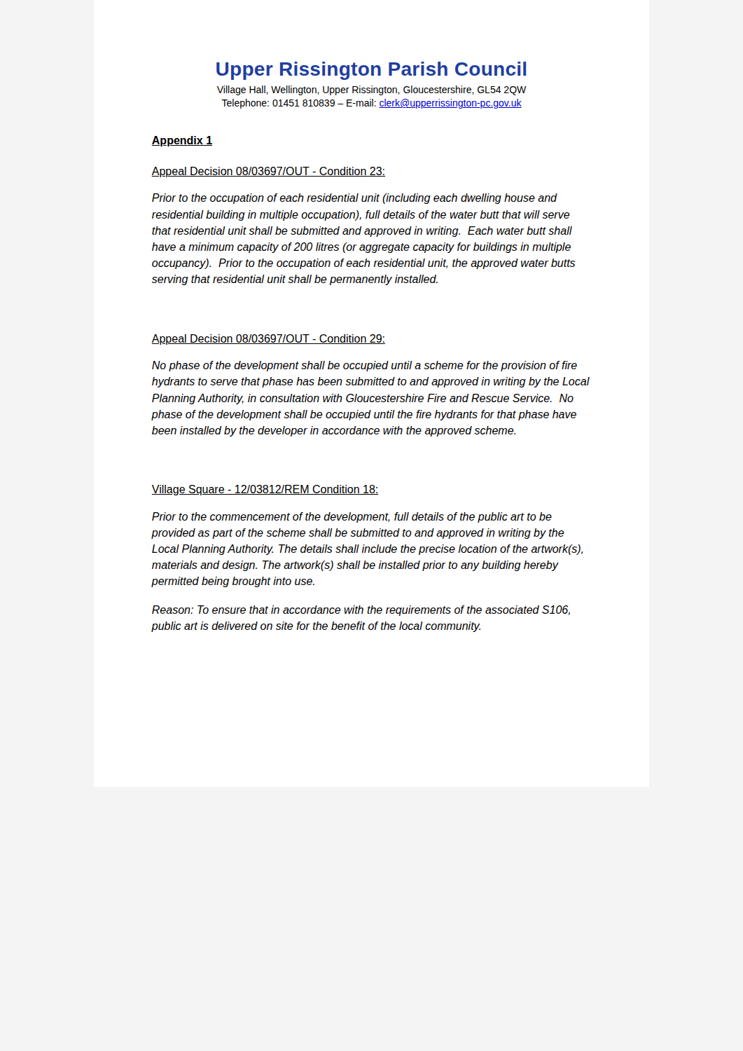Upper Rissington Parish Council
Village Hall, Wellington, Upper Rissington, Gloucestershire, GL54 2QW
Telephone: 01451 810839 – E-mail: clerk@upperrissington-pc.gov.uk
Appendix 1
Appeal Decision 08/03697/OUT - Condition 23:
Prior to the occupation of each residential unit (including each dwelling house and residential building in multiple occupation), full details of the water butt that will serve that residential unit shall be submitted and approved in writing. Each water butt shall have a minimum capacity of 200 litres (or aggregate capacity for buildings in multiple occupancy). Prior to the occupation of each residential unit, the approved water butts serving that residential unit shall be permanently installed.
Appeal Decision 08/03697/OUT - Condition 29:
No phase of the development shall be occupied until a scheme for the provision of fire hydrants to serve that phase has been submitted to and approved in writing by the Local Planning Authority, in consultation with Gloucestershire Fire and Rescue Service. No phase of the development shall be occupied until the fire hydrants for that phase have been installed by the developer in accordance with the approved scheme.
Village Square - 12/03812/REM Condition 18:
Prior to the commencement of the development, full details of the public art to be provided as part of the scheme shall be submitted to and approved in writing by the Local Planning Authority. The details shall include the precise location of the artwork(s), materials and design. The artwork(s) shall be installed prior to any building hereby permitted being brought into use.
Reason: To ensure that in accordance with the requirements of the associated S106, public art is delivered on site for the benefit of the local community.